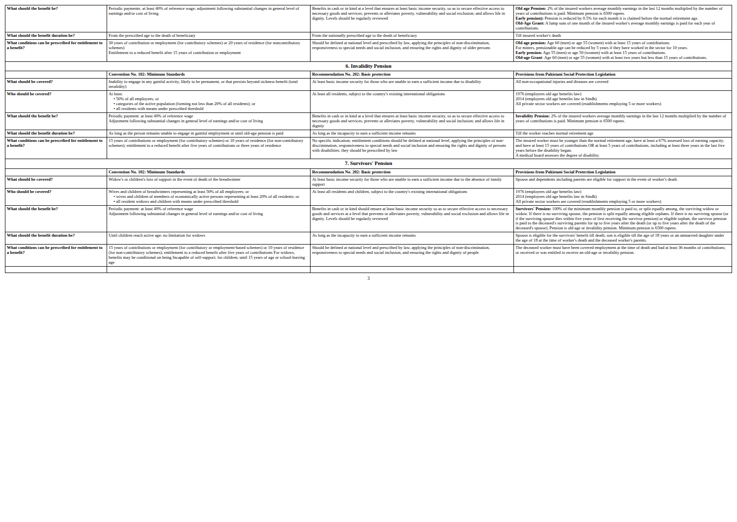| What should the benefit be? | Periodic payments: at least 40% of reference wage; adjustment following substantial changes in general level of earnings and/or cost of living | Benefits in cash or in kind at a level that ensures at least basic income security, so as to secure effective access to necessary goods and services; prevents or alleviates poverty, vulnerability and social exclusion; and allows life in dignity. Levels should be regularly reviewed | Old age Pension: 2% of the insured workers average monthly earnings in the last 12 months multiplied by the number of years of contributions is paid. Minimum pension is 6500 rupees. Early pension): Pension is reduced by 0.5% for each month it is claimed before the normal retirement age. Old-Age Grant: A lump sum of one month of the insured worker's average monthly earnings is paid for each year of contributions. |
| What should the benefit duration be? | From the prescribed age to the death of beneficiary | From the nationally prescribed age to the death of beneficiary | Till insured worker's death |
| What conditions can be prescribed for entitlement to a benefit? | 30 years of contribution or employment (for contributory schemes) or 20 years of residence (for noncontributory schemes) Entitlement to a reduced benefit after 15 years of contribution or employment | Should be defined at national level and prescribed by law, applying the principles of non-discrimination, responsiveness to special needs and social inclusion, and ensuring the rights and dignity of older persons | Old age pension: Age 60 (men) or age 55 (women) with at least 15 years of contributions; For miners, pensionable age can be reduced by 5 years if they have worked in the sector for 10 years. Early pension: Age 55 (men) or age 50 (women) with at least 15 years of contributions. Old-age Grant : Age 60 (men) or age 55 (women) with at least two years but less than 15 years of contributions. |
| 6. Invalidity Pension |
| | Convention No. 102: Minimum Standards | Recommendation No. 202: Basic protection | Provisions from Pakistani Social Protection Legislation |
| What should be covered? | Inability to engage in any gainful activity, likely to be permanent, or that persists beyond sickness benefit (total invalidity) | At least basic income security for those who are unable to earn a sufficient income due to disability | All non-occupational injuries and diseases are covered |
| Who should be covered? | At least: 50% of all employees; or categories of the active population (forming not less than 20% of all residents); or all residents with means under prescribed threshold | At least all residents, subject to the country's existing international obligations | 1976 (employees old age benefits law) 2014 (employees old age benefits law in Sindh) All private sector workers are covered (establishments employing 5 or more workers) |
| What should the benefit be? | Periodic payment: at least 40% of reference wage Adjustment following substantial changes in general level of earnings and/or cost of living | Benefits in cash or in kind at a level that ensures at least basic income security, so as to secure effective access to necessary goods and services; prevents or alleviates poverty, vulnerability and social inclusion; and allows life in dignity | Invalidity Pension: 2% of the insured workers average monthly earnings in the last 12 months multiplied by the number of years of contributions is paid. Minimum pension is 6500 rupees. |
| What should the benefit duration be? | As long as the person remains unable to engage in gainful employment or until old-age pension is paid | As long as the incapacity to earn a sufficient income remains | Till the worker reaches normal retirement age |
| What conditions can be prescribed for entitlement to a benefit? | 15 years of contributions or employment (for contributory schemes) or 10 years of residence (for non-contributory schemes); entitlement to a reduced benefit after five years of contributions or three years of residence | No specific indication; entitlement conditions should be defined at national level, applying the principles of non-discrimination, responsiveness to special needs and social inclusion and ensuring the rights and dignity of persons with disabilities; they should be prescribed by law | The insured worker must be younger than the normal retirement age, have at least a 67% assessed loss of earning capacity, and have at least 15 years of contributions OR at least 5 years of contributions, including at least three years in the last five years before the disability began. A medical board assesses the degree of disability. |
| 7. Survivors' Pension |
| | Convention No. 102: Minimum Standards | Recommendation No. 202: Basic protection | Provisions from Pakistani Social Protection Legislation |
| What should be covered? | Widow's or children's loss of support in the event of death of the breadwinner | At least basic income security for those who are unable to earn a sufficient income due to the absence of family support | Spouse and dependents including parents are eligible for support in the event of worker's death |
| Who should be covered? | Wives and children of breadwinners representing at least 50% of all employees; or wives and children of members of economically active persons representing at least 20% of all residents; or all resident widows and children with means under prescribed threshold | At least all residents and children, subject to the country's existing international obligations | 1976 (employees old age benefits law) 2014 (employees old age benefits law in Sindh) All private sector workers are covered (establishments employing 5 or more workers) |
| What should the benefit be? | Periodic payment: at least 40% of reference wage Adjustment following substantial changes in general level of earnings and/or cost of living | Benefits in cash or in kind should ensure at least basic income security so as to secure effective access to necessary goods and services at a level that prevents or alleviates poverty, vulnerability and social exclusion and allows life in dignity. Levels should be regularly reviewed | Survivors' Pension: 100% of the minimum monthly pension is paid to, or split equally among, the surviving widow or widow. If there is no surviving spouse, the pension is split equally among eligible orphans. If there is no surviving spouse (or if the surviving spouse dies within five years of first receiving the survivor pension) or eligible orphan, the survivor pension is paid to the deceased's surviving parents for up to five years after the death (or up to five years after the death of the deceased's spouse). Pension is old age or invalidity pension. Minimum pension is 6500 rupees. |
| What should the benefit duration be? | Until children reach active age; no limitation for widows | As long as the incapacity to earn a sufficient income remains | Spouse is eligible for the survivors' benefit till death; son is eligible till the age of 18 years or an unmarried daughter under the age of 18 at the time of worker's death and the deceased worker's parents. |
| What conditions can be prescribed for entitlement to a benefit? | 15 years of contributions or employment (for contributory or employment-based schemes) or 10 years of residence (for non-contributory schemes); entitlement to a reduced benefit after five years of contributions For widows, benefits may be conditional on being Incapable of self-support; for children, until 15 years of age or school-leaving age | Should be defined at national level and prescribed by law, applying the principles of non-discrimination, responsiveness to special needs and social inclusion, and ensuring the rights and dignity of people | The deceased worker must have been covered employment at the time of death and had at least 36 months of contributions; or received or was entitled to receive an old-age or invalidity pension. |
3